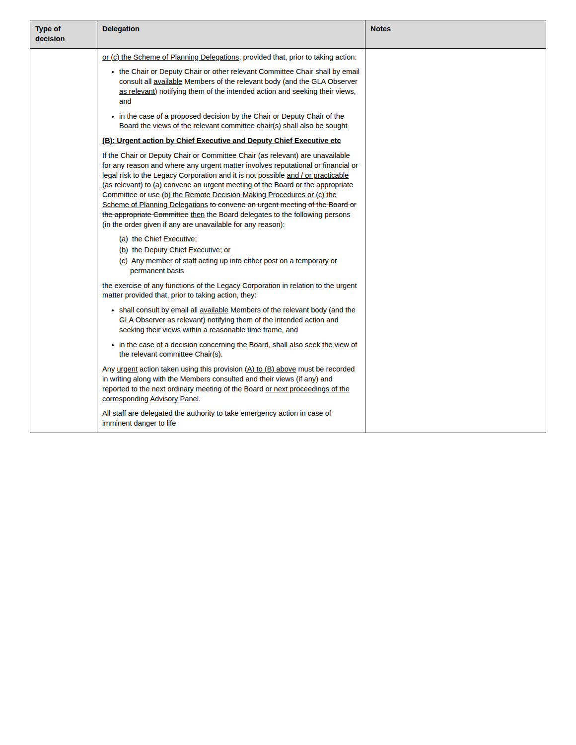| Type of decision | Delegation | Notes |
| --- | --- | --- |
| | or (c) the Scheme of Planning Delegations, provided that, prior to taking action: the Chair or Deputy Chair or other relevant Committee Chair shall by email consult all available Members of the relevant body (and the GLA Observer as relevant ) notifying them of the intended action and seeking their views, and in the case of a proposed decision by the Chair or Deputy Chair of the Board the views of the relevant committee chair(s) shall also be sought (B): Urgent action by Chief Executive and Deputy Chief Executive etc If the Chair or Deputy Chair or Committee Chair (as relevant) are unavailable for any reason and where any urgent matter involves reputational or financial or legal risk to the Legacy Corporation and it is not possible and / or practicable (as relevant) to (a) convene an urgent meeting of the Board or the appropriate Committee or use (b) the Remote Decision-Making Procedures or (c) the Scheme of Planning Delegations to convene an urgent meeting of the Board or the appropriate Committee then the Board delegates to the following persons (in the order given if any are unavailable for any reason): (a) the Chief Executive; (b) the Deputy Chief Executive; or (c) Any member of staff acting up into either post on a temporary or permanent basis the exercise of any functions of the Legacy Corporation in relation to the urgent matter provided that, prior to taking action, they: shall consult by email all available Members of the relevant body (and the GLA Observer as relevant) notifying them of the intended action and seeking their views within a reasonable time frame, and in the case of a decision concerning the Board, shall also seek the view of the relevant committee Chair(s). Any urgent action taken using this provision (A) to (B) above must be recorded in writing along with the Members consulted and their views (if any) and reported to the next ordinary meeting of the Board or next proceedings of the corresponding Advisory Panel . All staff are delegated the authority to take emergency action in case of imminent danger to life | |